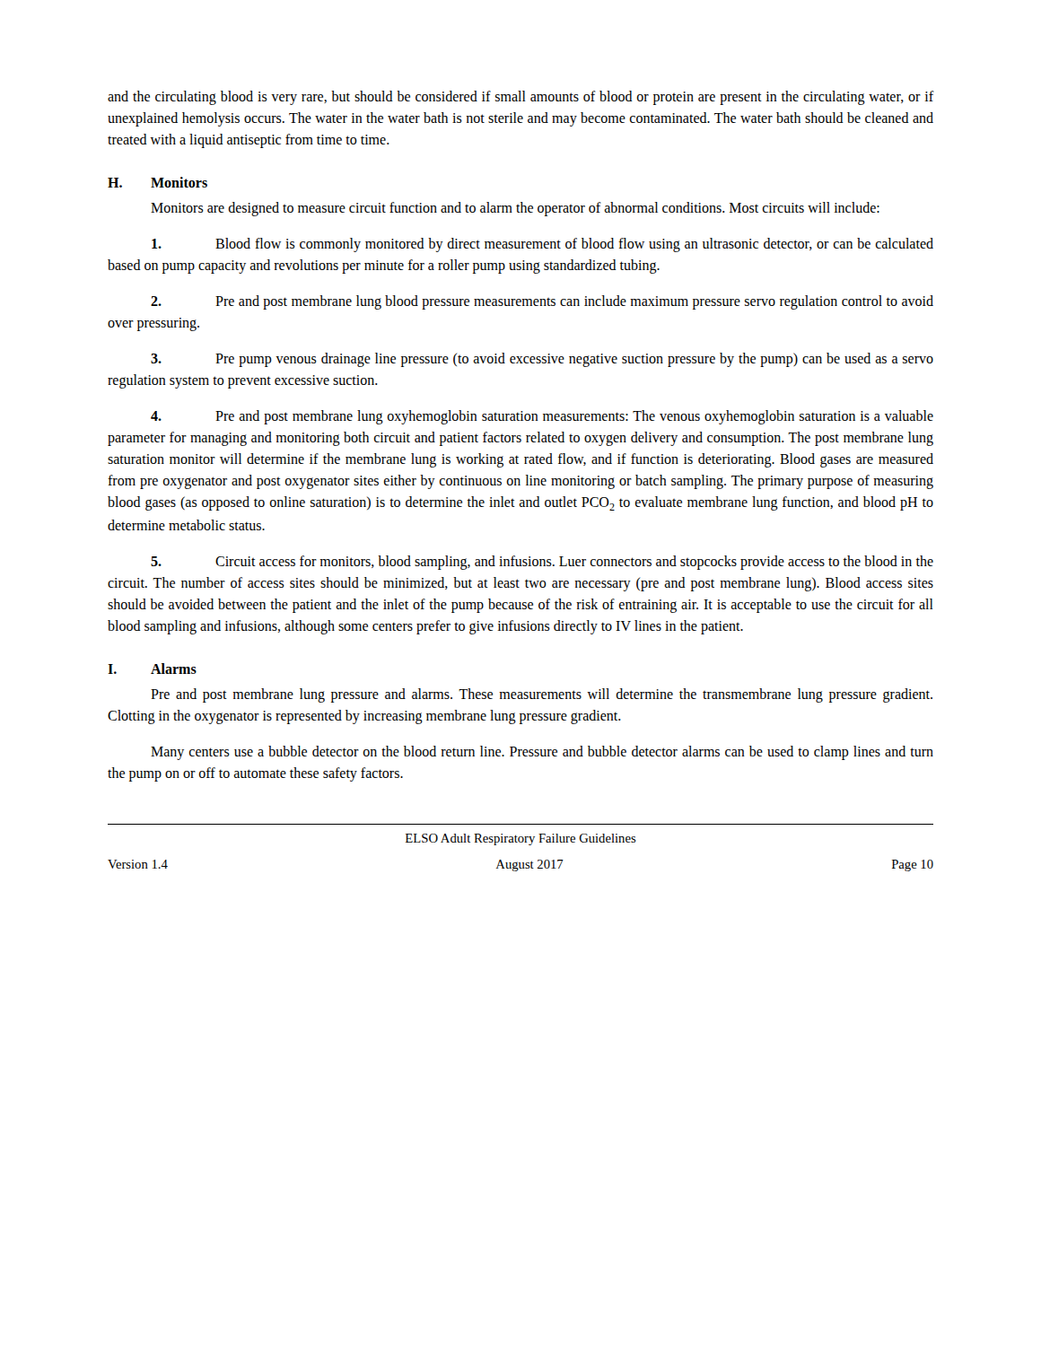and the circulating blood is very rare, but should be considered if small amounts of blood or protein are present in the circulating water, or if unexplained hemolysis occurs. The water in the water bath is not sterile and may become contaminated. The water bath should be cleaned and treated with a liquid antiseptic from time to time.
H. Monitors
Monitors are designed to measure circuit function and to alarm the operator of abnormal conditions. Most circuits will include:
1. Blood flow is commonly monitored by direct measurement of blood flow using an ultrasonic detector, or can be calculated based on pump capacity and revolutions per minute for a roller pump using standardized tubing.
2. Pre and post membrane lung blood pressure measurements can include maximum pressure servo regulation control to avoid over pressuring.
3. Pre pump venous drainage line pressure (to avoid excessive negative suction pressure by the pump) can be used as a servo regulation system to prevent excessive suction.
4. Pre and post membrane lung oxyhemoglobin saturation measurements: The venous oxyhemoglobin saturation is a valuable parameter for managing and monitoring both circuit and patient factors related to oxygen delivery and consumption. The post membrane lung saturation monitor will determine if the membrane lung is working at rated flow, and if function is deteriorating. Blood gases are measured from pre oxygenator and post oxygenator sites either by continuous on line monitoring or batch sampling. The primary purpose of measuring blood gases (as opposed to online saturation) is to determine the inlet and outlet PCO2 to evaluate membrane lung function, and blood pH to determine metabolic status.
5. Circuit access for monitors, blood sampling, and infusions. Luer connectors and stopcocks provide access to the blood in the circuit. The number of access sites should be minimized, but at least two are necessary (pre and post membrane lung). Blood access sites should be avoided between the patient and the inlet of the pump because of the risk of entraining air. It is acceptable to use the circuit for all blood sampling and infusions, although some centers prefer to give infusions directly to IV lines in the patient.
I. Alarms
Pre and post membrane lung pressure and alarms. These measurements will determine the transmembrane lung pressure gradient. Clotting in the oxygenator is represented by increasing membrane lung pressure gradient.
Many centers use a bubble detector on the blood return line. Pressure and bubble detector alarms can be used to clamp lines and turn the pump on or off to automate these safety factors.
ELSO Adult Respiratory Failure Guidelines
Version 1.4 August 2017 Page 10